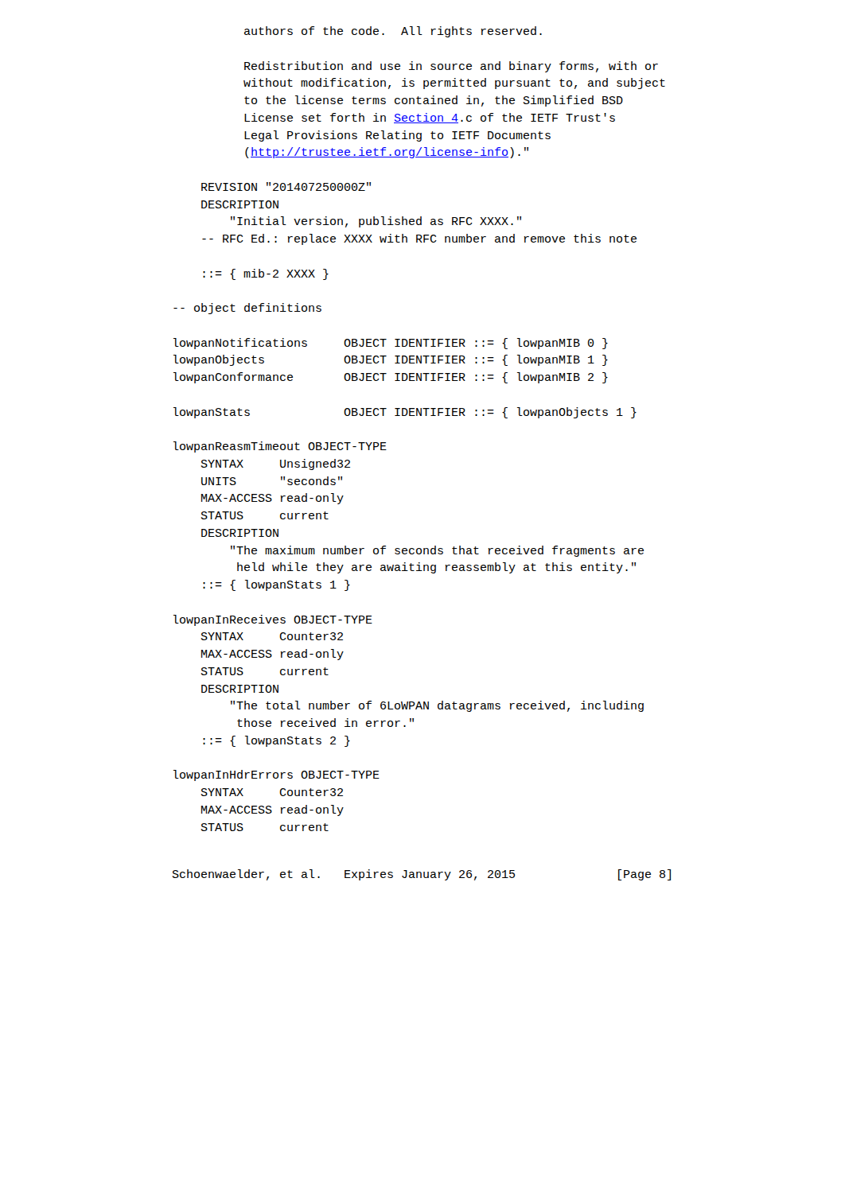authors of the code.  All rights reserved.

          Redistribution and use in source and binary forms, with or
          without modification, is permitted pursuant to, and subject
          to the license terms contained in, the Simplified BSD
          License set forth in Section 4.c of the IETF Trust's
          Legal Provisions Relating to IETF Documents
          (http://trustee.ietf.org/license-info)."

    REVISION "201407250000Z"
    DESCRIPTION
        "Initial version, published as RFC XXXX."
    -- RFC Ed.: replace XXXX with RFC number and remove this note

    ::= { mib-2 XXXX }

-- object definitions

lowpanNotifications     OBJECT IDENTIFIER ::= { lowpanMIB 0 }
lowpanObjects           OBJECT IDENTIFIER ::= { lowpanMIB 1 }
lowpanConformance       OBJECT IDENTIFIER ::= { lowpanMIB 2 }

lowpanStats             OBJECT IDENTIFIER ::= { lowpanObjects 1 }

lowpanReasmTimeout OBJECT-TYPE
    SYNTAX     Unsigned32
    UNITS      "seconds"
    MAX-ACCESS read-only
    STATUS     current
    DESCRIPTION
        "The maximum number of seconds that received fragments are
         held while they are awaiting reassembly at this entity."
    ::= { lowpanStats 1 }

lowpanInReceives OBJECT-TYPE
    SYNTAX     Counter32
    MAX-ACCESS read-only
    STATUS     current
    DESCRIPTION
        "The total number of 6LoWPAN datagrams received, including
         those received in error."
    ::= { lowpanStats 2 }

lowpanInHdrErrors OBJECT-TYPE
    SYNTAX     Counter32
    MAX-ACCESS read-only
    STATUS     current
Schoenwaelder, et al.   Expires January 26, 2015              [Page 8]